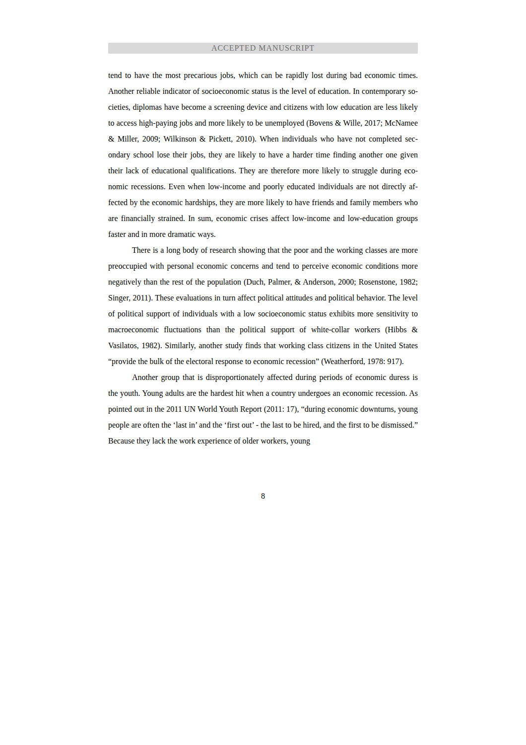ACCEPTED MANUSCRIPT
tend to have the most precarious jobs, which can be rapidly lost during bad economic times. Another reliable indicator of socioeconomic status is the level of education. In contemporary societies, diplomas have become a screening device and citizens with low education are less likely to access high-paying jobs and more likely to be unemployed (Bovens & Wille, 2017; McNamee & Miller, 2009; Wilkinson & Pickett, 2010). When individuals who have not completed secondary school lose their jobs, they are likely to have a harder time finding another one given their lack of educational qualifications. They are therefore more likely to struggle during economic recessions. Even when low-income and poorly educated individuals are not directly affected by the economic hardships, they are more likely to have friends and family members who are financially strained. In sum, economic crises affect low-income and low-education groups faster and in more dramatic ways.
There is a long body of research showing that the poor and the working classes are more preoccupied with personal economic concerns and tend to perceive economic conditions more negatively than the rest of the population (Duch, Palmer, & Anderson, 2000; Rosenstone, 1982; Singer, 2011). These evaluations in turn affect political attitudes and political behavior. The level of political support of individuals with a low socioeconomic status exhibits more sensitivity to macroeconomic fluctuations than the political support of white-collar workers (Hibbs & Vasilatos, 1982). Similarly, another study finds that working class citizens in the United States “provide the bulk of the electoral response to economic recession” (Weatherford, 1978: 917).
Another group that is disproportionately affected during periods of economic duress is the youth. Young adults are the hardest hit when a country undergoes an economic recession. As pointed out in the 2011 UN World Youth Report (2011: 17), “during economic downturns, young people are often the ‘last in’ and the ‘first out’ - the last to be hired, and the first to be dismissed.” Because they lack the work experience of older workers, young
8